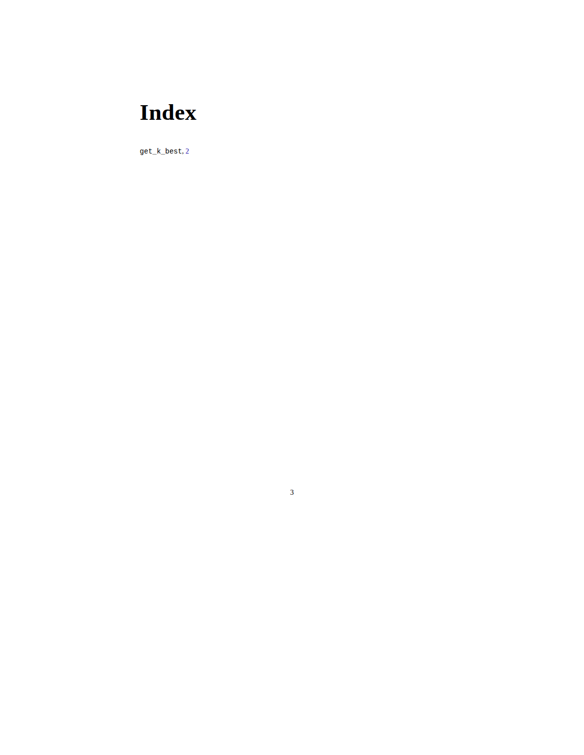Index
get_k_best, 2
3